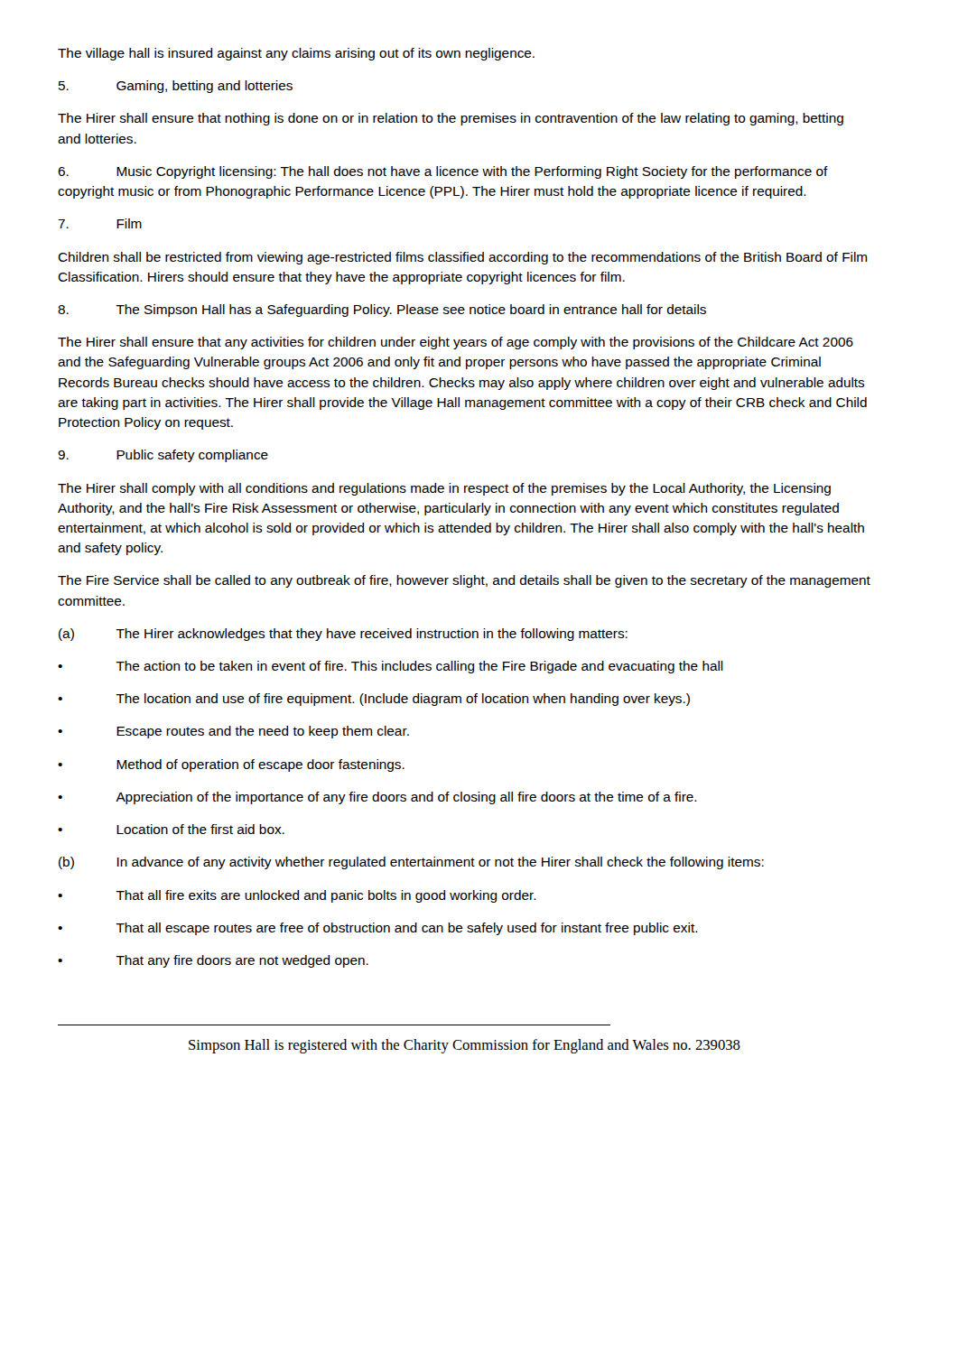The village hall is insured against any claims arising out of its own negligence.
5. Gaming, betting and lotteries
The Hirer shall ensure that nothing is done on or in relation to the premises in contravention of the law relating to gaming, betting and lotteries.
6. Music Copyright licensing: The hall does not have a licence with the Performing Right Society for the performance of copyright music or from Phonographic Performance Licence (PPL). The Hirer must hold the appropriate licence if required.
7. Film
Children shall be restricted from viewing age-restricted films classified according to the recommendations of the British Board of Film Classification. Hirers should ensure that they have the appropriate copyright licences for film.
8. The Simpson Hall has a Safeguarding Policy. Please see notice board in entrance hall for details
The Hirer shall ensure that any activities for children under eight years of age comply with the provisions of the Childcare Act 2006 and the Safeguarding Vulnerable groups Act 2006 and only fit and proper persons who have passed the appropriate Criminal Records Bureau checks should have access to the children. Checks may also apply where children over eight and vulnerable adults are taking part in activities. The Hirer shall provide the Village Hall management committee with a copy of their CRB check and Child Protection Policy on request.
9. Public safety compliance
The Hirer shall comply with all conditions and regulations made in respect of the premises by the Local Authority, the Licensing Authority, and the hall's Fire Risk Assessment or otherwise, particularly in connection with any event which constitutes regulated entertainment, at which alcohol is sold or provided or which is attended by children. The Hirer shall also comply with the hall's health and safety policy.
The Fire Service shall be called to any outbreak of fire, however slight, and details shall be given to the secretary of the management committee.
(a) The Hirer acknowledges that they have received instruction in the following matters:
The action to be taken in event of fire. This includes calling the Fire Brigade and evacuating the hall
The location and use of fire equipment. (Include diagram of location when handing over keys.)
Escape routes and the need to keep them clear.
Method of operation of escape door fastenings.
Appreciation of the importance of any fire doors and of closing all fire doors at the time of a fire.
Location of the first aid box.
(b) In advance of any activity whether regulated entertainment or not the Hirer shall check the following items:
That all fire exits are unlocked and panic bolts in good working order.
That all escape routes are free of obstruction and can be safely used for instant free public exit.
That any fire doors are not wedged open.
Simpson Hall is registered with the Charity Commission for England and Wales no. 239038